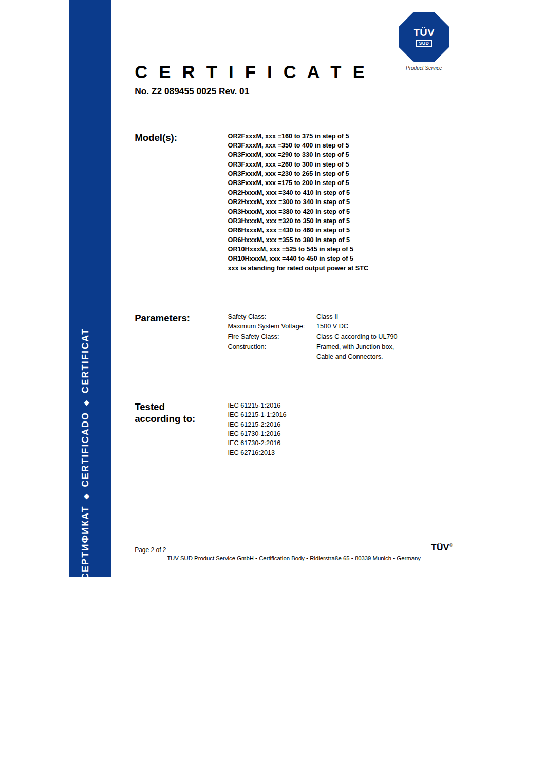ZERTIFIKAT ◆ CERTIFICATE ◆ 認証証書 ◆ CEPTИФИКАТ ◆ CERTIFICADO ◆ CERTIFICAT
TÜV
SÜD
Product Service
C E R T I F I C A T E
No. Z2 089455 0025 Rev. 01
Model(s):
OR2FxxxM, xxx =160 to 375 in step of 5
OR3FxxxM, xxx =350 to 400 in step of 5
OR3FxxxM, xxx =290 to 330 in step of 5
OR3FxxxM, xxx =260 to 300 in step of 5
OR3FxxxM, xxx =230 to 265 in step of 5
OR3FxxxM, xxx =175 to 200 in step of 5
OR2HxxxM, xxx =340 to 410 in step of 5
OR2HxxxM, xxx =300 to 340 in step of 5
OR3HxxxM, xxx =380 to 420 in step of 5
OR3HxxxM, xxx =320 to 350 in step of 5
OR6HxxxM, xxx =430 to 460 in step of 5
OR6HxxxM, xxx =355 to 380 in step of 5
OR10HxxxM, xxx =525 to 545 in step of 5
OR10HxxxM, xxx =440 to 450 in step of 5
xxx is standing for rated output power at STC
Parameters:
| Safety Class: | Class II |
| Maximum System Voltage: | 1500 V DC |
| Fire Safety Class: | Class C according to UL790 |
| Construction: | Framed, with Junction box, Cable and Connectors. |
Tested
according to:
IEC 61215-1:2016
IEC 61215-1-1:2016
IEC 61215-2:2016
IEC 61730-1:2016
IEC 61730-2:2016
IEC 62716:2013
Page 2 of 2
TÜV SÜD Product Service GmbH • Certification Body • Ridlerstraße 65 • 80339 Munich • Germany
TÜV®